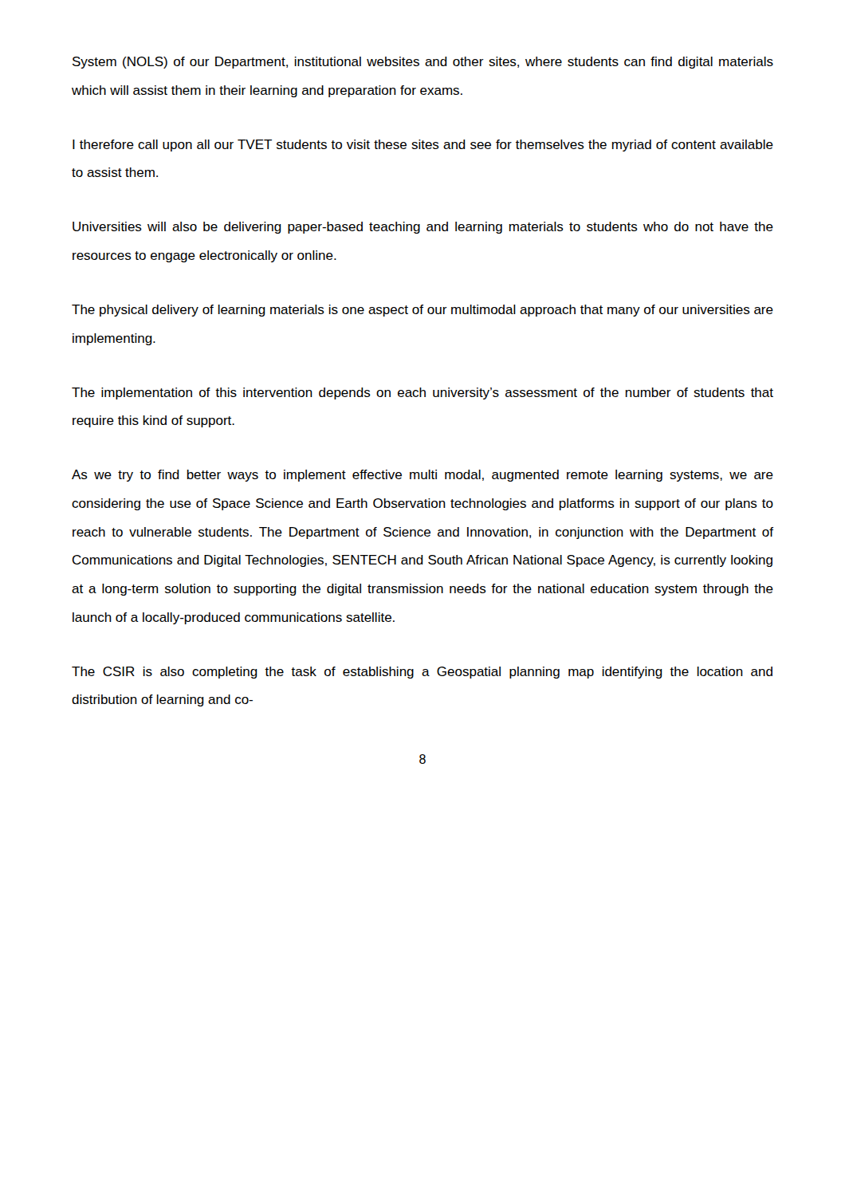System (NOLS) of our Department, institutional websites and other sites, where students can find digital materials which will assist them in their learning and preparation for exams.
I therefore call upon all our TVET students to visit these sites and see for themselves the myriad of content available to assist them.
Universities will also be delivering paper-based teaching and learning materials to students who do not have the resources to engage electronically or online.
The physical delivery of learning materials is one aspect of our multimodal approach that many of our universities are implementing.
The implementation of this intervention depends on each university’s assessment of the number of students that require this kind of support.
As we try to find better ways to implement effective multi modal, augmented remote learning systems, we are considering the use of Space Science and Earth Observation technologies and platforms in support of our plans to reach to vulnerable students. The Department of Science and Innovation, in conjunction with the Department of Communications and Digital Technologies, SENTECH and South African National Space Agency, is currently looking at a long-term solution to supporting the digital transmission needs for the national education system through the launch of a locally-produced communications satellite.
The CSIR is also completing the task of establishing a Geospatial planning map identifying the location and distribution of learning and co-
8